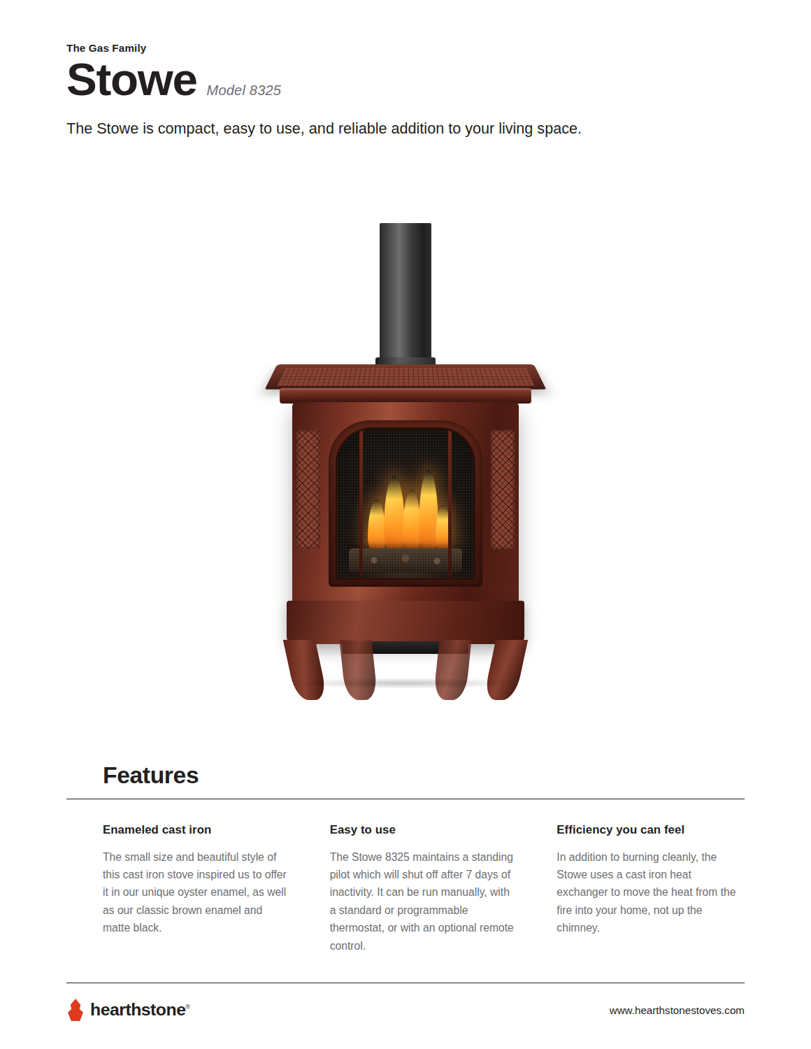The Gas Family
Stowe
Model 8325
The Stowe is compact, easy to use, and reliable addition to your living space.
Features
Enameled cast iron
The small size and beautiful style of this cast iron stove inspired us to offer it in our unique oyster enamel, as well as our classic brown enamel and matte black.
Easy to use
The Stowe 8325 maintains a standing pilot which will shut off after 7 days of inactivity. It can be run manually, with a standard or programmable thermostat, or with an optional remote control.
Efficiency you can feel
In addition to burning cleanly, the Stowe uses a cast iron heat exchanger to move the heat from the fire into your home, not up the chimney.
hearthstone®
www.hearthstonestoves.com